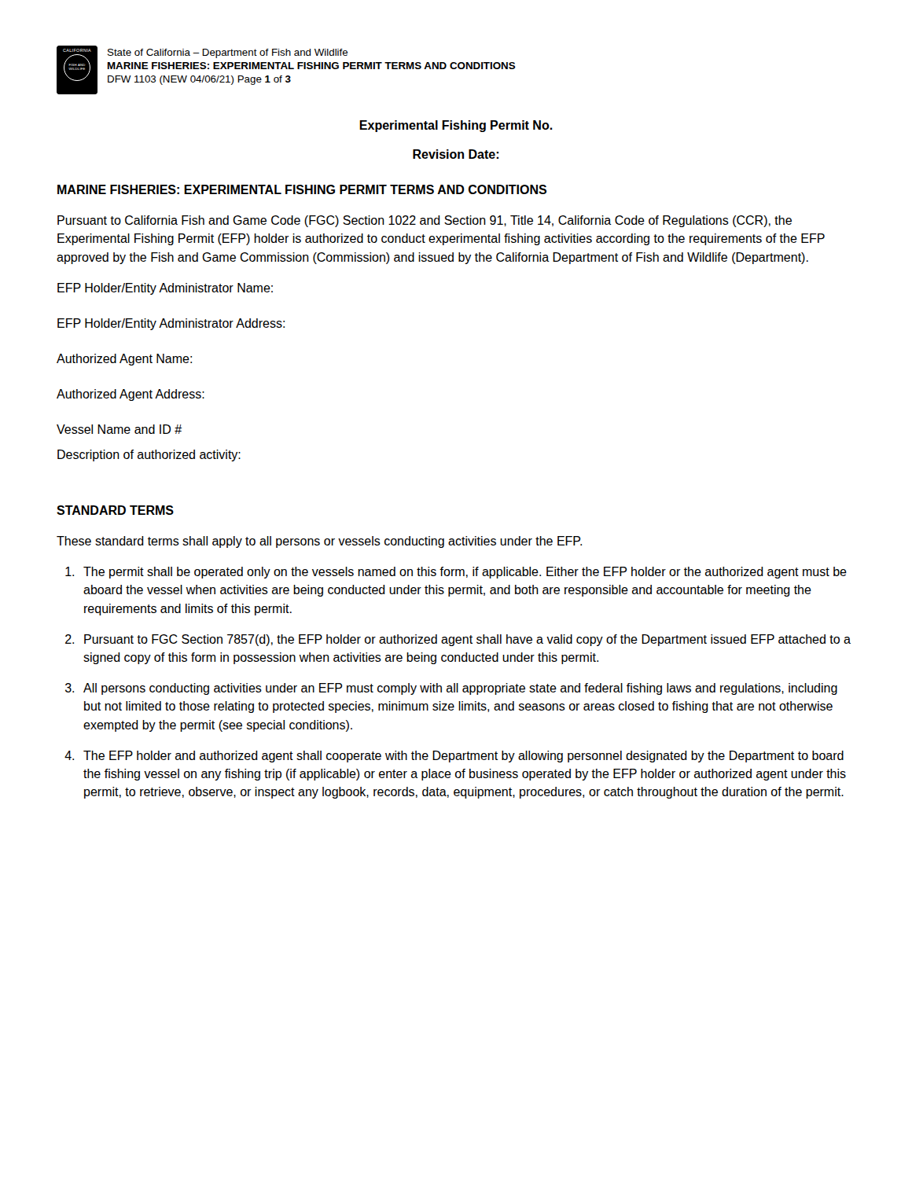CALIFORNIA
FISH AND WILDLIFE
State of California – Department of Fish and Wildlife
MARINE FISHERIES: EXPERIMENTAL FISHING PERMIT TERMS AND CONDITIONS
DFW 1103 (NEW 04/06/21) Page 1 of 3
Experimental Fishing Permit No.
Revision Date:
MARINE FISHERIES: EXPERIMENTAL FISHING PERMIT TERMS AND CONDITIONS
Pursuant to California Fish and Game Code (FGC) Section 1022 and Section 91, Title 14, California Code of Regulations (CCR), the Experimental Fishing Permit (EFP) holder is authorized to conduct experimental fishing activities according to the requirements of the EFP approved by the Fish and Game Commission (Commission) and issued by the California Department of Fish and Wildlife (Department).
EFP Holder/Entity Administrator Name:
EFP Holder/Entity Administrator Address:
Authorized Agent Name:
Authorized Agent Address:
Vessel Name and ID #
Description of authorized activity:
STANDARD TERMS
These standard terms shall apply to all persons or vessels conducting activities under the EFP.
The permit shall be operated only on the vessels named on this form, if applicable. Either the EFP holder or the authorized agent must be aboard the vessel when activities are being conducted under this permit, and both are responsible and accountable for meeting the requirements and limits of this permit.
Pursuant to FGC Section 7857(d), the EFP holder or authorized agent shall have a valid copy of the Department issued EFP attached to a signed copy of this form in possession when activities are being conducted under this permit.
All persons conducting activities under an EFP must comply with all appropriate state and federal fishing laws and regulations, including but not limited to those relating to protected species, minimum size limits, and seasons or areas closed to fishing that are not otherwise exempted by the permit (see special conditions).
The EFP holder and authorized agent shall cooperate with the Department by allowing personnel designated by the Department to board the fishing vessel on any fishing trip (if applicable) or enter a place of business operated by the EFP holder or authorized agent under this permit, to retrieve, observe, or inspect any logbook, records, data, equipment, procedures, or catch throughout the duration of the permit.